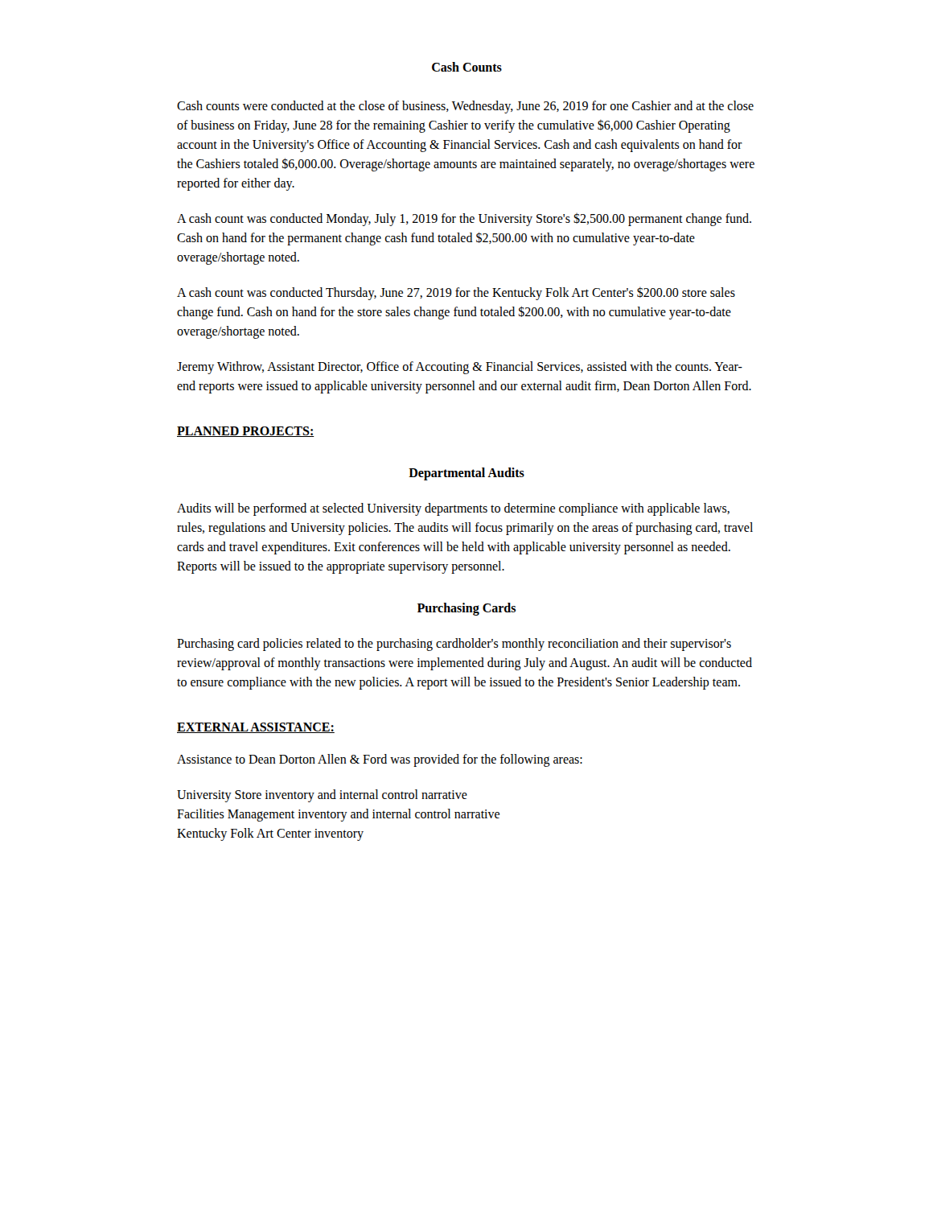Cash Counts
Cash counts were conducted at the close of business, Wednesday, June 26, 2019 for one Cashier and at the close of business on Friday, June 28 for the remaining Cashier to verify the cumulative $6,000 Cashier Operating account in the University's Office of Accounting & Financial Services. Cash and cash equivalents on hand for the Cashiers totaled $6,000.00. Overage/shortage amounts are maintained separately, no overage/shortages were reported for either day.
A cash count was conducted Monday, July 1, 2019 for the University Store's $2,500.00 permanent change fund. Cash on hand for the permanent change cash fund totaled $2,500.00 with no cumulative year-to-date overage/shortage noted.
A cash count was conducted Thursday, June 27, 2019 for the Kentucky Folk Art Center's $200.00 store sales change fund. Cash on hand for the store sales change fund totaled $200.00, with no cumulative year-to-date overage/shortage noted.
Jeremy Withrow, Assistant Director, Office of Accouting & Financial Services, assisted with the counts. Year-end reports were issued to applicable university personnel and our external audit firm, Dean Dorton Allen Ford.
PLANNED PROJECTS:
Departmental Audits
Audits will be performed at selected University departments to determine compliance with applicable laws, rules, regulations and University policies. The audits will focus primarily on the areas of purchasing card, travel cards and travel expenditures. Exit conferences will be held with applicable university personnel as needed. Reports will be issued to the appropriate supervisory personnel.
Purchasing Cards
Purchasing card policies related to the purchasing cardholder's monthly reconciliation and their supervisor's review/approval of monthly transactions were implemented during July and August. An audit will be conducted to ensure compliance with the new policies. A report will be issued to the President's Senior Leadership team.
EXTERNAL ASSISTANCE:
Assistance to Dean Dorton Allen & Ford was provided for the following areas:
University Store inventory and internal control narrative
Facilities Management inventory and internal control narrative
Kentucky Folk Art Center inventory